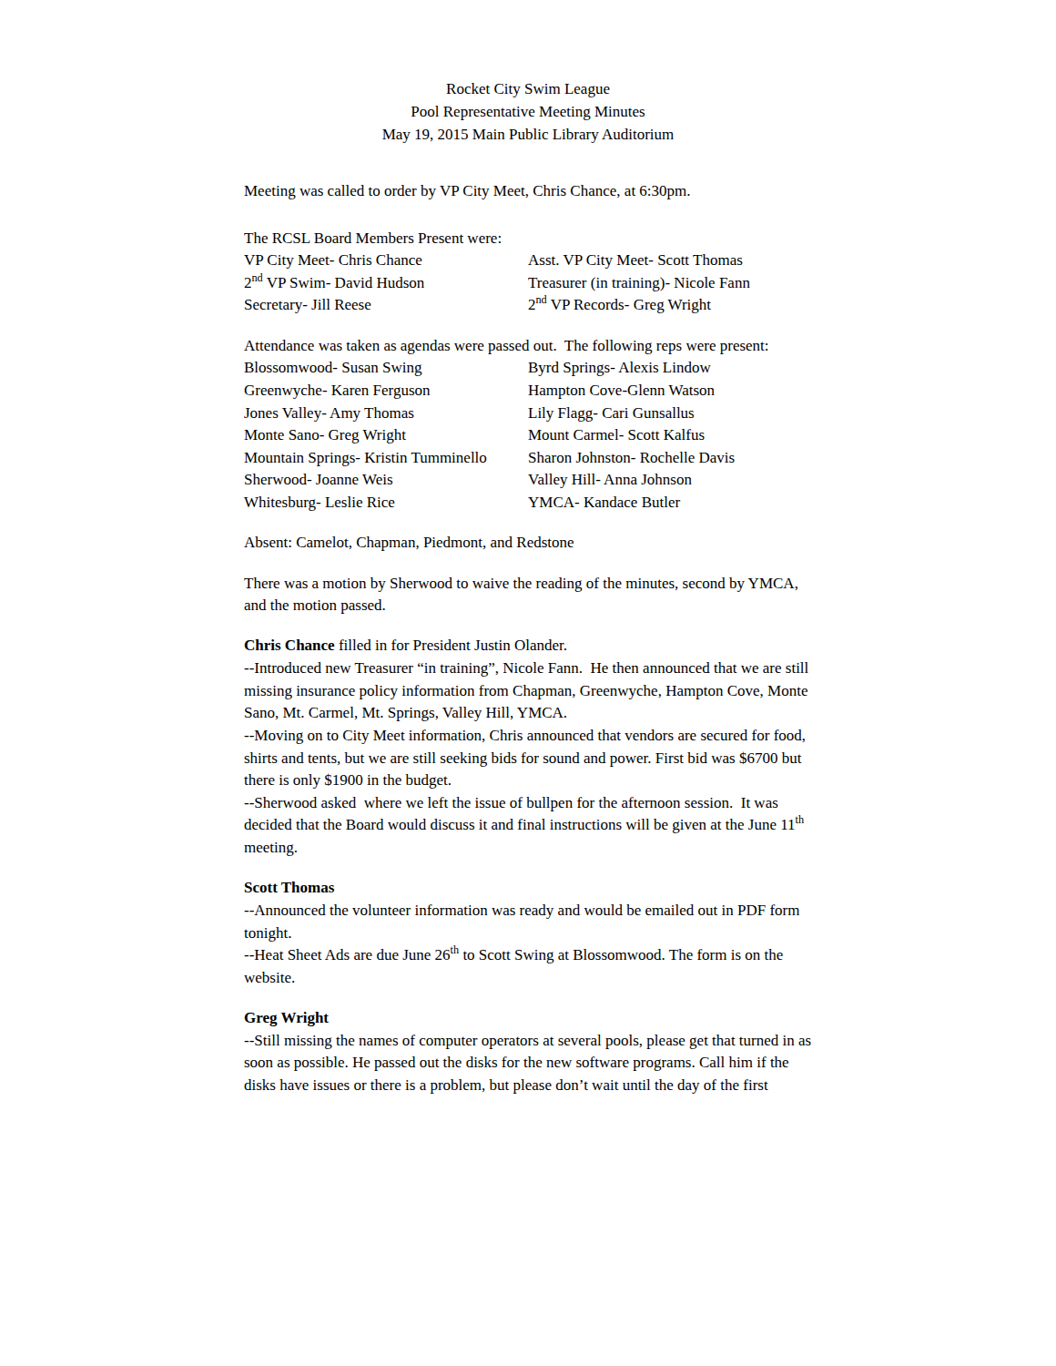Rocket City Swim League
Pool Representative Meeting Minutes
May 19, 2015 Main Public Library Auditorium
Meeting was called to order by VP City Meet, Chris Chance, at 6:30pm.
The RCSL Board Members Present were:
| VP City Meet- Chris Chance | Asst. VP City Meet- Scott Thomas |
| 2 nd VP Swim- David Hudson | Treasurer (in training)- Nicole Fann |
| Secretary- Jill Reese | 2 nd VP Records- Greg Wright |
Attendance was taken as agendas were passed out. The following reps were present:
| Blossomwood- Susan Swing | Byrd Springs- Alexis Lindow |
| Greenwyche- Karen Ferguson | Hampton Cove-Glenn Watson |
| Jones Valley- Amy Thomas | Lily Flagg- Cari Gunsallus |
| Monte Sano- Greg Wright | Mount Carmel- Scott Kalfus |
| Mountain Springs- Kristin Tumminello | Sharon Johnston- Rochelle Davis |
| Sherwood- Joanne Weis | Valley Hill- Anna Johnson |
| Whitesburg- Leslie Rice | YMCA- Kandace Butler |
Absent: Camelot, Chapman, Piedmont, and Redstone
There was a motion by Sherwood to waive the reading of the minutes, second by YMCA, and the motion passed.
Chris Chance filled in for President Justin Olander.
--Introduced new Treasurer “in training”, Nicole Fann. He then announced that we are still missing insurance policy information from Chapman, Greenwyche, Hampton Cove, Monte Sano, Mt. Carmel, Mt. Springs, Valley Hill, YMCA.
--Moving on to City Meet information, Chris announced that vendors are secured for food, shirts and tents, but we are still seeking bids for sound and power. First bid was $6700 but there is only $1900 in the budget.
--Sherwood asked where we left the issue of bullpen for the afternoon session. It was decided that the Board would discuss it and final instructions will be given at the June 11th meeting.
Scott Thomas
--Announced the volunteer information was ready and would be emailed out in PDF form tonight.
--Heat Sheet Ads are due June 26th to Scott Swing at Blossomwood. The form is on the website.
Greg Wright
--Still missing the names of computer operators at several pools, please get that turned in as soon as possible. He passed out the disks for the new software programs. Call him if the disks have issues or there is a problem, but please don’t wait until the day of the first